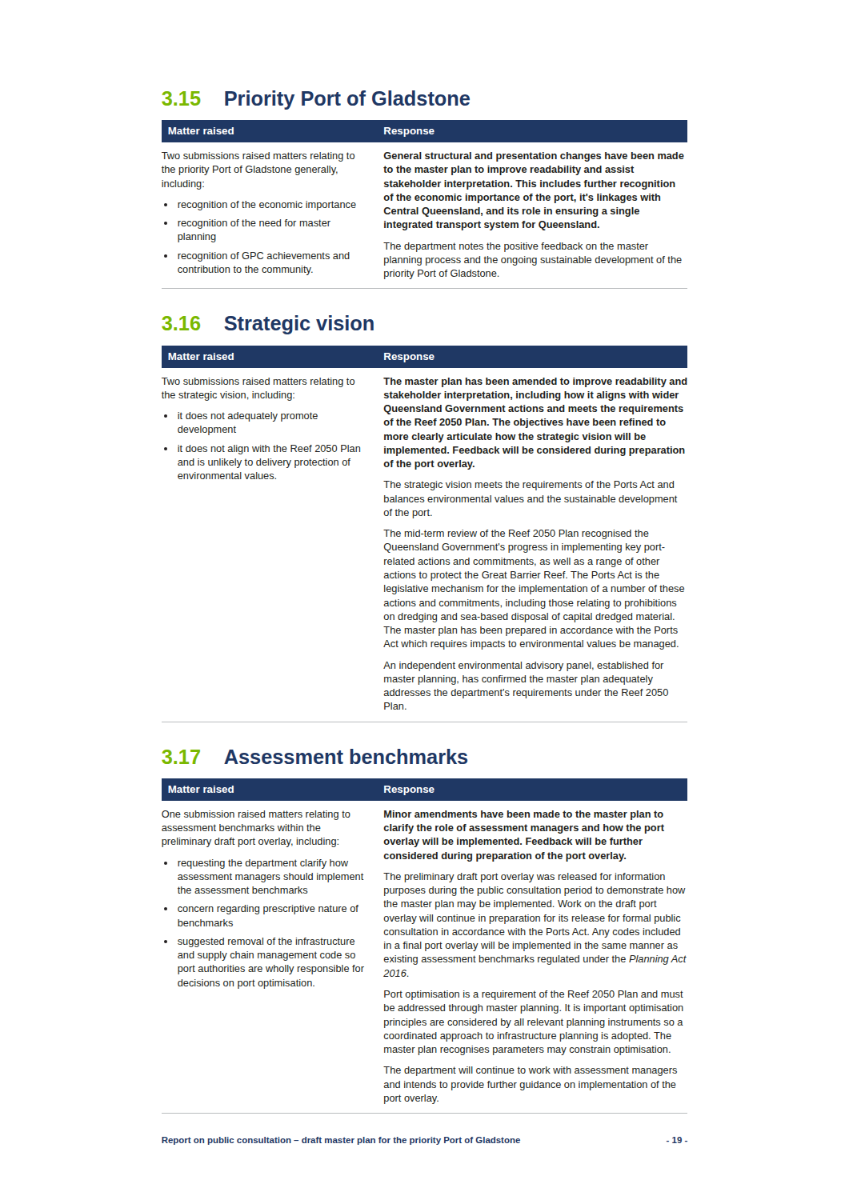3.15 Priority Port of Gladstone
| Matter raised | Response |
| --- | --- |
| Two submissions raised matters relating to the priority Port of Gladstone generally, including: recognition of the economic importance recognition of the need for master planning recognition of GPC achievements and contribution to the community. | General structural and presentation changes have been made to the master plan to improve readability and assist stakeholder interpretation. This includes further recognition of the economic importance of the port, it's linkages with Central Queensland, and its role in ensuring a single integrated transport system for Queensland. The department notes the positive feedback on the master planning process and the ongoing sustainable development of the priority Port of Gladstone. |
3.16 Strategic vision
| Matter raised | Response |
| --- | --- |
| Two submissions raised matters relating to the strategic vision, including: it does not adequately promote development it does not align with the Reef 2050 Plan and is unlikely to delivery protection of environmental values. | The master plan has been amended to improve readability and stakeholder interpretation, including how it aligns with wider Queensland Government actions and meets the requirements of the Reef 2050 Plan. The objectives have been refined to more clearly articulate how the strategic vision will be implemented. Feedback will be considered during preparation of the port overlay. The strategic vision meets the requirements of the Ports Act and balances environmental values and the sustainable development of the port. The mid-term review of the Reef 2050 Plan recognised the Queensland Government's progress in implementing key port-related actions and commitments, as well as a range of other actions to protect the Great Barrier Reef. The Ports Act is the legislative mechanism for the implementation of a number of these actions and commitments, including those relating to prohibitions on dredging and sea-based disposal of capital dredged material. The master plan has been prepared in accordance with the Ports Act which requires impacts to environmental values be managed. An independent environmental advisory panel, established for master planning, has confirmed the master plan adequately addresses the department's requirements under the Reef 2050 Plan. |
3.17 Assessment benchmarks
| Matter raised | Response |
| --- | --- |
| One submission raised matters relating to assessment benchmarks within the preliminary draft port overlay, including: requesting the department clarify how assessment managers should implement the assessment benchmarks concern regarding prescriptive nature of benchmarks suggested removal of the infrastructure and supply chain management code so port authorities are wholly responsible for decisions on port optimisation. | Minor amendments have been made to the master plan to clarify the role of assessment managers and how the port overlay will be implemented. Feedback will be further considered during preparation of the port overlay. The preliminary draft port overlay was released for information purposes during the public consultation period to demonstrate how the master plan may be implemented. Work on the draft port overlay will continue in preparation for its release for formal public consultation in accordance with the Ports Act. Any codes included in a final port overlay will be implemented in the same manner as existing assessment benchmarks regulated under the Planning Act 2016 . Port optimisation is a requirement of the Reef 2050 Plan and must be addressed through master planning. It is important optimisation principles are considered by all relevant planning instruments so a coordinated approach to infrastructure planning is adopted. The master plan recognises parameters may constrain optimisation. The department will continue to work with assessment managers and intends to provide further guidance on implementation of the port overlay. |
Report on public consultation – draft master plan for the priority Port of Gladstone - 19 -